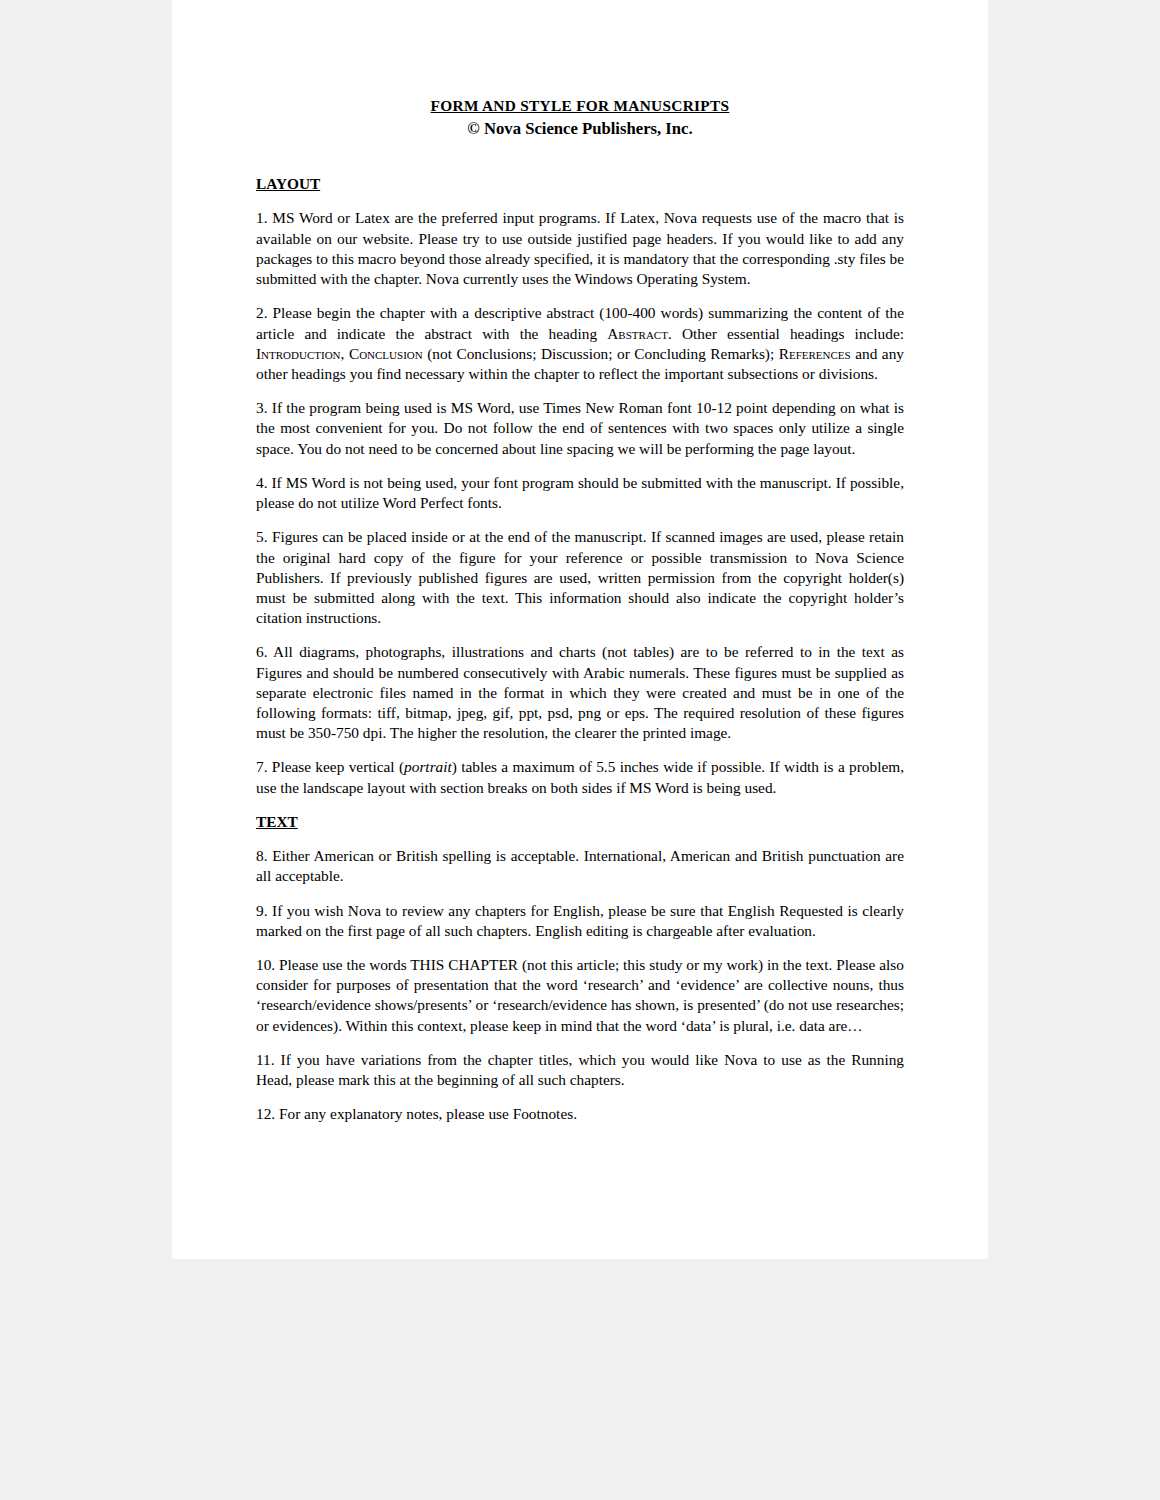FORM AND STYLE FOR MANUSCRIPTS
© Nova Science Publishers, Inc.
LAYOUT
1. MS Word or Latex are the preferred input programs. If Latex, Nova requests use of the macro that is available on our website. Please try to use outside justified page headers. If you would like to add any packages to this macro beyond those already specified, it is mandatory that the corresponding .sty files be submitted with the chapter. Nova currently uses the Windows Operating System.
2. Please begin the chapter with a descriptive abstract (100-400 words) summarizing the content of the article and indicate the abstract with the heading Abstract. Other essential headings include: Introduction, Conclusion (not Conclusions; Discussion; or Concluding Remarks); References and any other headings you find necessary within the chapter to reflect the important subsections or divisions.
3. If the program being used is MS Word, use Times New Roman font 10-12 point depending on what is the most convenient for you. Do not follow the end of sentences with two spaces only utilize a single space. You do not need to be concerned about line spacing we will be performing the page layout.
4. If MS Word is not being used, your font program should be submitted with the manuscript. If possible, please do not utilize Word Perfect fonts.
5. Figures can be placed inside or at the end of the manuscript. If scanned images are used, please retain the original hard copy of the figure for your reference or possible transmission to Nova Science Publishers. If previously published figures are used, written permission from the copyright holder(s) must be submitted along with the text. This information should also indicate the copyright holder’s citation instructions.
6. All diagrams, photographs, illustrations and charts (not tables) are to be referred to in the text as Figures and should be numbered consecutively with Arabic numerals. These figures must be supplied as separate electronic files named in the format in which they were created and must be in one of the following formats: tiff, bitmap, jpeg, gif, ppt, psd, png or eps. The required resolution of these figures must be 350-750 dpi. The higher the resolution, the clearer the printed image.
7. Please keep vertical (portrait) tables a maximum of 5.5 inches wide if possible. If width is a problem, use the landscape layout with section breaks on both sides if MS Word is being used.
TEXT
8. Either American or British spelling is acceptable. International, American and British punctuation are all acceptable.
9. If you wish Nova to review any chapters for English, please be sure that English Requested is clearly marked on the first page of all such chapters. English editing is chargeable after evaluation.
10. Please use the words THIS CHAPTER (not this article; this study or my work) in the text. Please also consider for purposes of presentation that the word ‘research’ and ‘evidence’ are collective nouns, thus ‘research/evidence shows/presents’ or ‘research/evidence has shown, is presented’ (do not use researches; or evidences). Within this context, please keep in mind that the word ‘data’ is plural, i.e. data are…
11. If you have variations from the chapter titles, which you would like Nova to use as the Running Head, please mark this at the beginning of all such chapters.
12. For any explanatory notes, please use Footnotes.